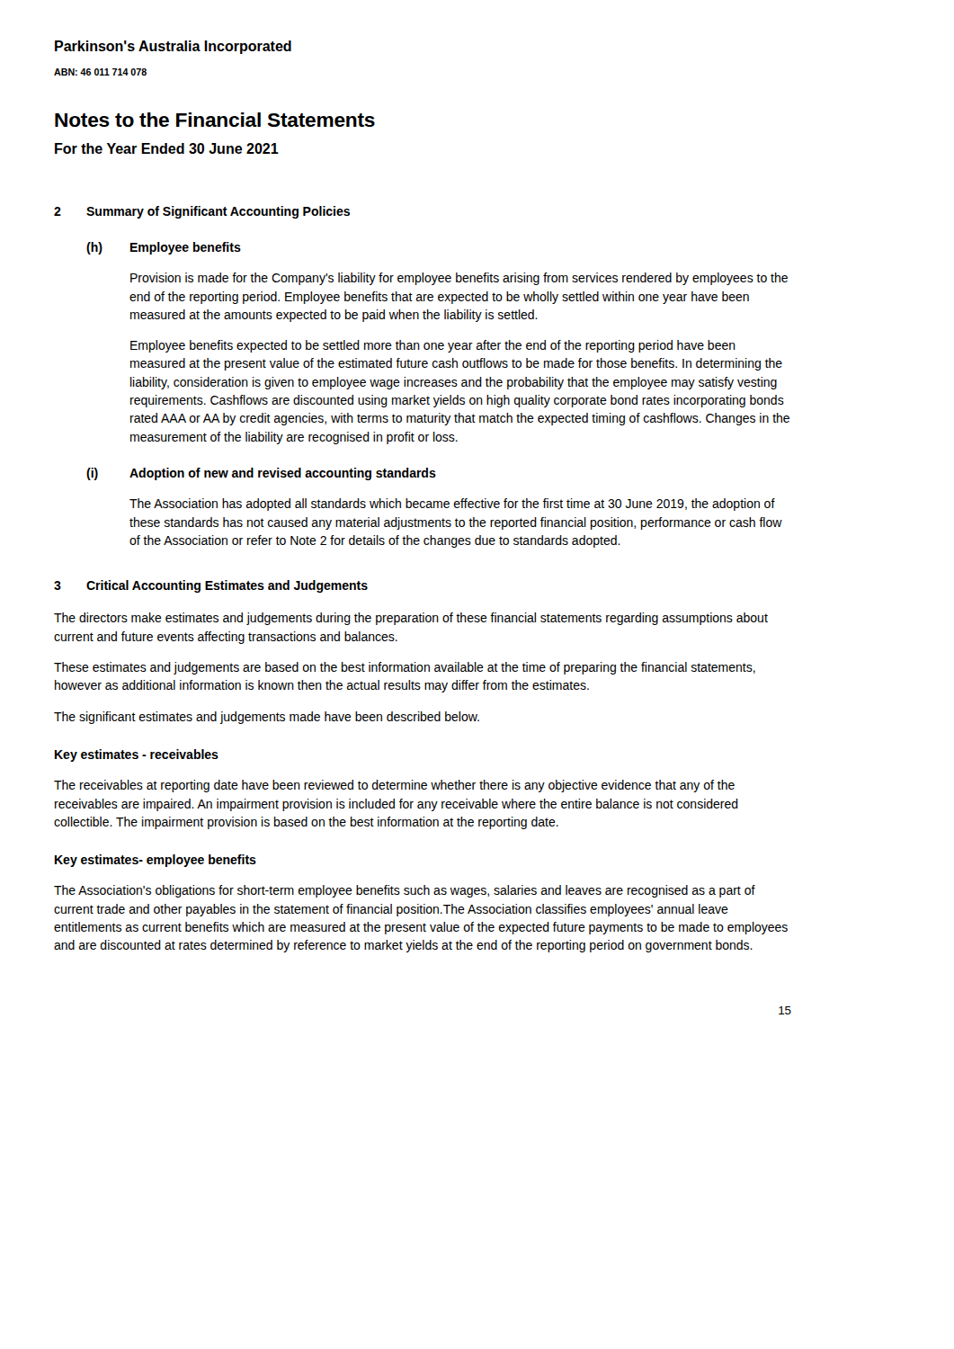Parkinson's Australia Incorporated
ABN: 46 011 714 078
Notes to the Financial Statements
For the Year Ended 30 June 2021
2 Summary of Significant Accounting Policies
(h) Employee benefits
Provision is made for the Company's liability for employee benefits arising from services rendered by employees to the end of the reporting period. Employee benefits that are expected to be wholly settled within one year have been measured at the amounts expected to be paid when the liability is settled.
Employee benefits expected to be settled more than one year after the end of the reporting period have been measured at the present value of the estimated future cash outflows to be made for those benefits. In determining the liability, consideration is given to employee wage increases and the probability that the employee may satisfy vesting requirements. Cashflows are discounted using market yields on high quality corporate bond rates incorporating bonds rated AAA or AA by credit agencies, with terms to maturity that match the expected timing of cashflows. Changes in the measurement of the liability are recognised in profit or loss.
(i) Adoption of new and revised accounting standards
The Association has adopted all standards which became effective for the first time at 30 June 2019, the adoption of these standards has not caused any material adjustments to the reported financial position, performance or cash flow of the Association or refer to Note 2 for details of the changes due to standards adopted.
3 Critical Accounting Estimates and Judgements
The directors make estimates and judgements during the preparation of these financial statements regarding assumptions about current and future events affecting transactions and balances.
These estimates and judgements are based on the best information available at the time of preparing the financial statements, however as additional information is known then the actual results may differ from the estimates.
The significant estimates and judgements made have been described below.
Key estimates - receivables
The receivables at reporting date have been reviewed to determine whether there is any objective evidence that any of the receivables are impaired. An impairment provision is included for any receivable where the entire balance is not considered collectible. The impairment provision is based on the best information at the reporting date.
Key estimates- employee benefits
The Association's obligations for short-term employee benefits such as wages, salaries and leaves are recognised as a part of current trade and other payables in the statement of financial position.The Association classifies employees' annual leave entitlements as current benefits which are measured at the present value of the expected future payments to be made to employees and are discounted at rates determined by reference to market yields at the end of the reporting period on government bonds.
15